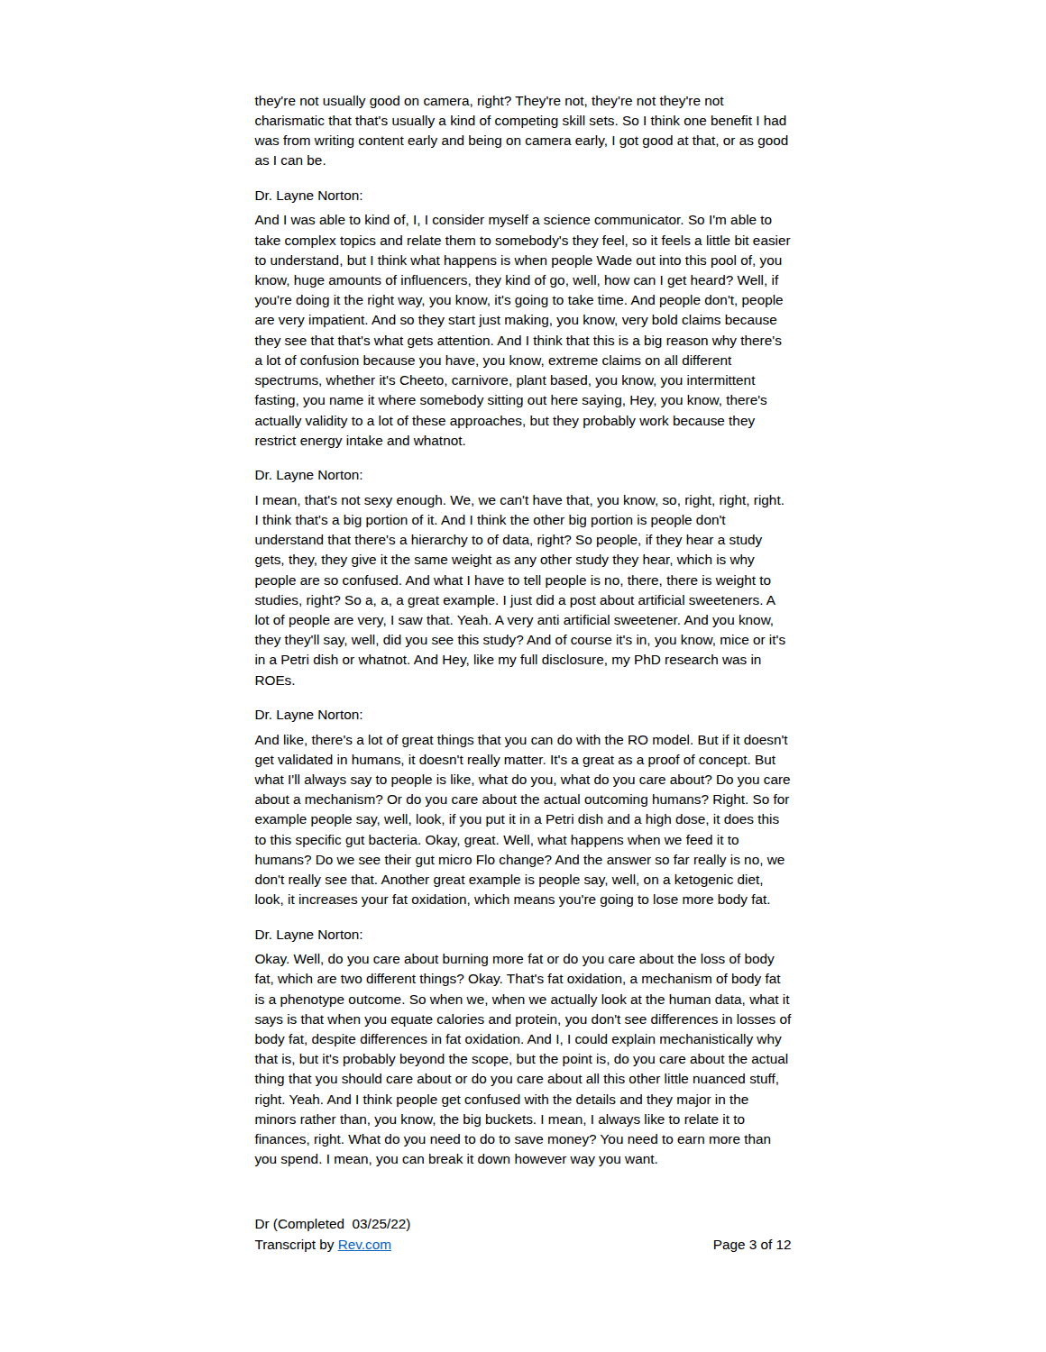they're not usually good on camera, right? They're not, they're not they're not charismatic that that's usually a kind of competing skill sets. So I think one benefit I had was from writing content early and being on camera early, I got good at that, or as good as I can be.
Dr. Layne Norton:
And I was able to kind of, I, I consider myself a science communicator. So I'm able to take complex topics and relate them to somebody's they feel, so it feels a little bit easier to understand, but I think what happens is when people Wade out into this pool of, you know, huge amounts of influencers, they kind of go, well, how can I get heard? Well, if you're doing it the right way, you know, it's going to take time. And people don't, people are very impatient. And so they start just making, you know, very bold claims because they see that that's what gets attention. And I think that this is a big reason why there's a lot of confusion because you have, you know, extreme claims on all different spectrums, whether it's Cheeto, carnivore, plant based, you know, you intermittent fasting, you name it where somebody sitting out here saying, Hey, you know, there's actually validity to a lot of these approaches, but they probably work because they restrict energy intake and whatnot.
Dr. Layne Norton:
I mean, that's not sexy enough. We, we can't have that, you know, so, right, right, right. I think that's a big portion of it. And I think the other big portion is people don't understand that there's a hierarchy to of data, right? So people, if they hear a study gets, they, they give it the same weight as any other study they hear, which is why people are so confused. And what I have to tell people is no, there, there is weight to studies, right? So a, a, a great example. I just did a post about artificial sweeteners. A lot of people are very, I saw that. Yeah. A very anti artificial sweetener. And you know, they they'll say, well, did you see this study? And of course it's in, you know, mice or it's in a Petri dish or whatnot. And Hey, like my full disclosure, my PhD research was in ROEs.
Dr. Layne Norton:
And like, there's a lot of great things that you can do with the RO model. But if it doesn't get validated in humans, it doesn't really matter. It's a great as a proof of concept. But what I'll always say to people is like, what do you, what do you care about? Do you care about a mechanism? Or do you care about the actual outcoming humans? Right. So for example people say, well, look, if you put it in a Petri dish and a high dose, it does this to this specific gut bacteria. Okay, great. Well, what happens when we feed it to humans? Do we see their gut micro Flo change? And the answer so far really is no, we don't really see that. Another great example is people say, well, on a ketogenic diet, look, it increases your fat oxidation, which means you're going to lose more body fat.
Dr. Layne Norton:
Okay. Well, do you care about burning more fat or do you care about the loss of body fat, which are two different things? Okay. That's fat oxidation, a mechanism of body fat is a phenotype outcome. So when we, when we actually look at the human data, what it says is that when you equate calories and protein, you don't see differences in losses of body fat, despite differences in fat oxidation. And I, I could explain mechanistically why that is, but it's probably beyond the scope, but the point is, do you care about the actual thing that you should care about or do you care about all this other little nuanced stuff, right. Yeah. And I think people get confused with the details and they major in the minors rather than, you know, the big buckets. I mean, I always like to relate it to finances, right. What do you need to do to save money? You need to earn more than you spend. I mean, you can break it down however way you want.
Dr (Completed 03/25/22)
Transcript by Rev.com
Page 3 of 12